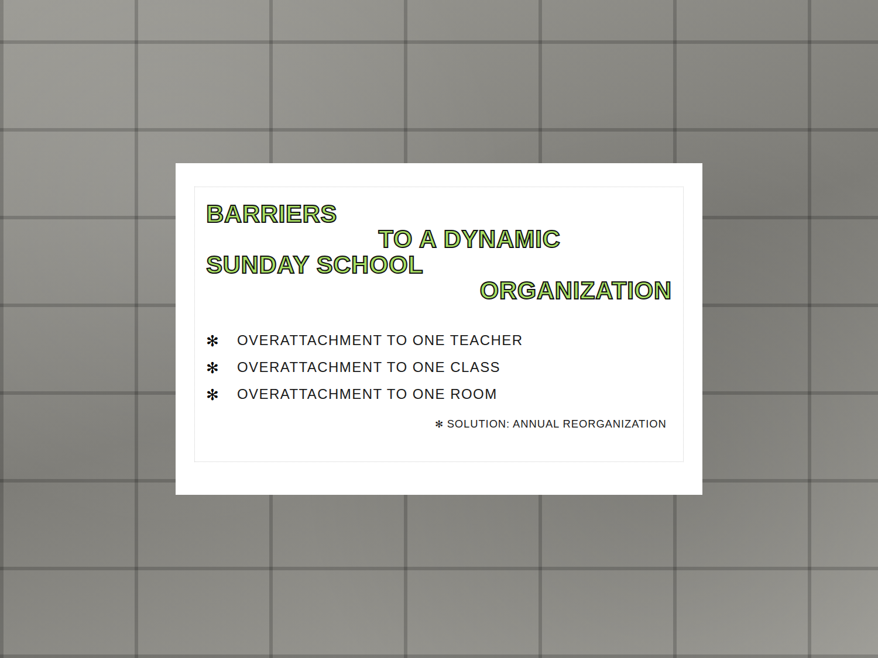Barriers to a Dynamic Sunday School Organization
Overattachment to one teacher
Overattachment to one class
Overattachment to one room
Solution: Annual reorganization